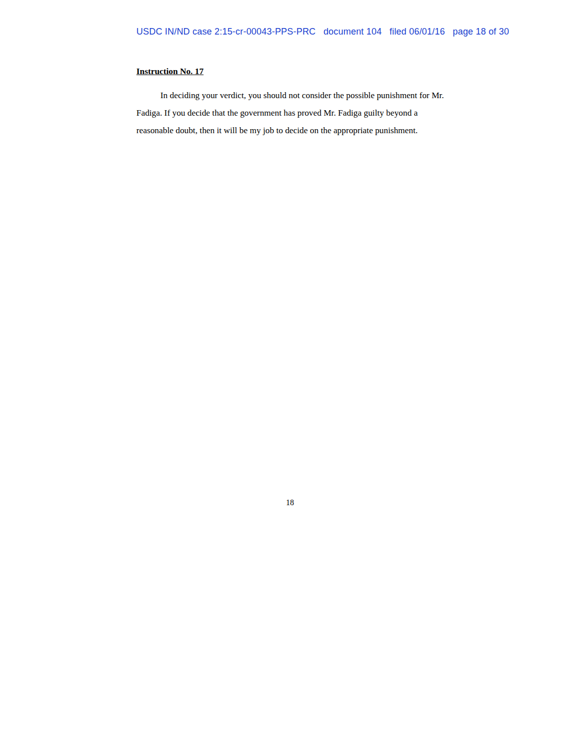USDC IN/ND case 2:15-cr-00043-PPS-PRC document 104 filed 06/01/16 page 18 of 30
Instruction No. 17
In deciding your verdict, you should not consider the possible punishment for Mr. Fadiga. If you decide that the government has proved Mr. Fadiga guilty beyond a reasonable doubt, then it will be my job to decide on the appropriate punishment.
18